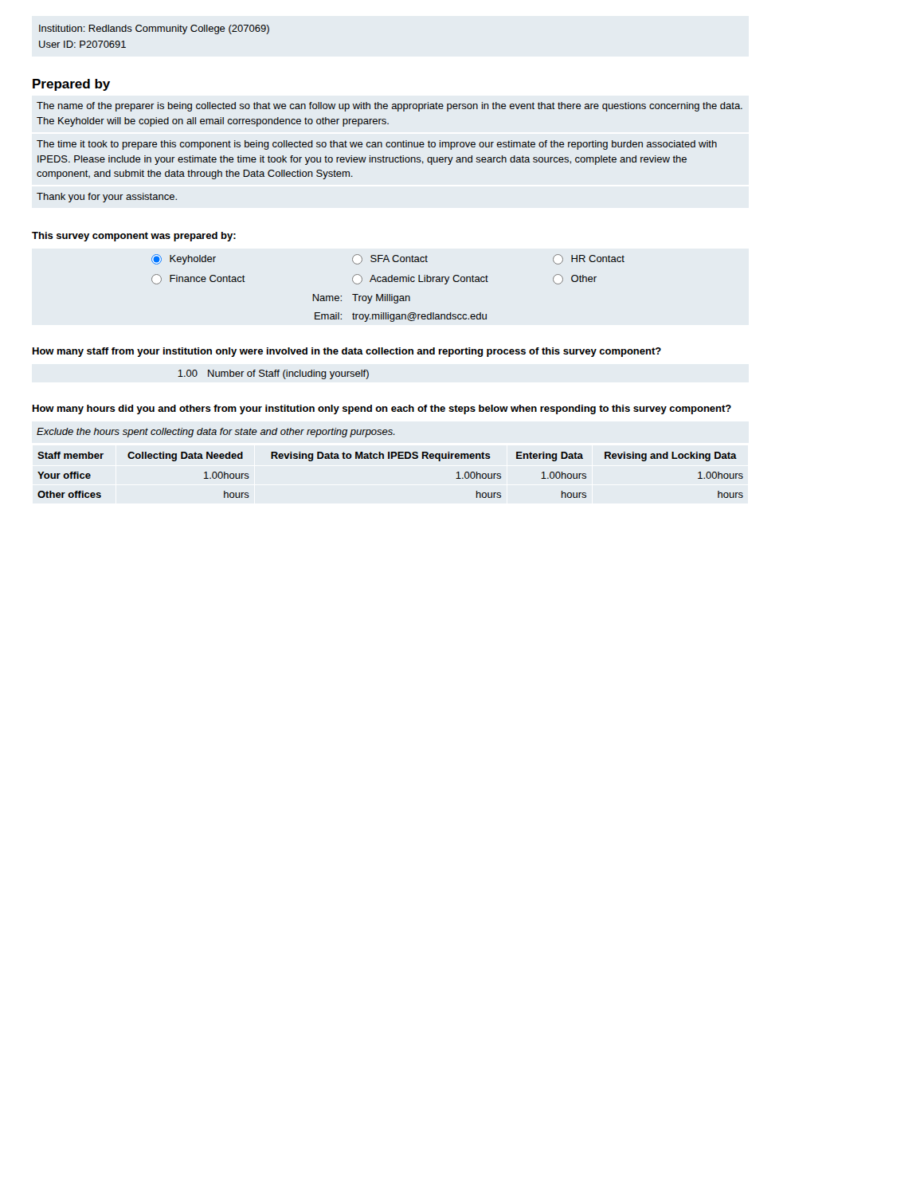Institution: Redlands Community College (207069)
User ID: P2070691
Prepared by
The name of the preparer is being collected so that we can follow up with the appropriate person in the event that there are questions concerning the data. The Keyholder will be copied on all email correspondence to other preparers.
The time it took to prepare this component is being collected so that we can continue to improve our estimate of the reporting burden associated with IPEDS. Please include in your estimate the time it took for you to review instructions, query and search data sources, complete and review the component, and submit the data through the Data Collection System.
Thank you for your assistance.
This survey component was prepared by:
| | Keyholder | SFA Contact | HR Contact |
| | Finance Contact | Academic Library Contact | Other |
| | Name: | Troy Milligan |
| | Email: | troy.milligan@redlandscc.edu |
How many staff from your institution only were involved in the data collection and reporting process of this survey component?
| | 1.00 | Number of Staff (including yourself) |
How many hours did you and others from your institution only spend on each of the steps below when responding to this survey component?
Exclude the hours spent collecting data for state and other reporting purposes.
| Staff member | Collecting Data Needed | Revising Data to Match IPEDS Requirements | Entering Data | Revising and Locking Data |
| --- | --- | --- | --- | --- |
| Your office | 1.00 hours | 1.00 hours | 1.00 hours | 1.00 hours |
| Other offices | hours | hours | hours | hours |